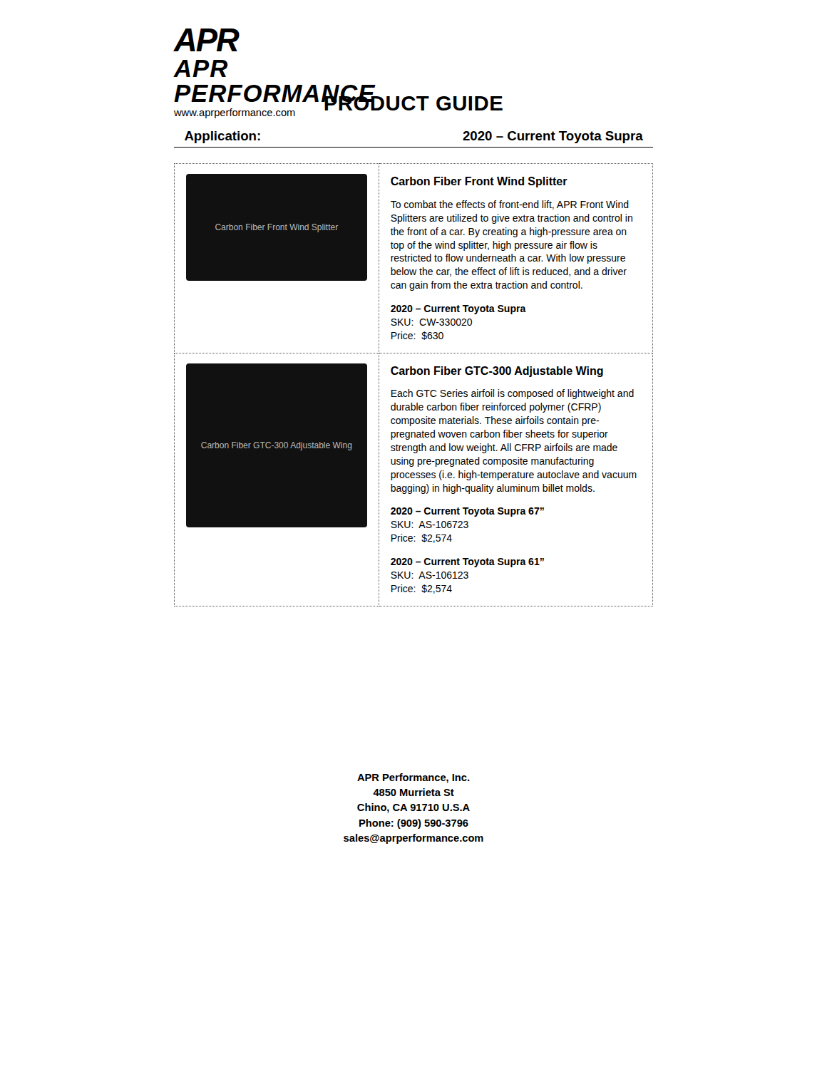APR APR PERFORMANCE
www.aprperformance.com
PRODUCT GUIDE
Application: 2020 – Current Toyota Supra
| Carbon Fiber Front Wind Splitter | Carbon Fiber Front Wind Splitter To combat the effects of front-end lift, APR Front Wind Splitters are utilized to give extra traction and control in the front of a car. By creating a high-pressure area on top of the wind splitter, high pressure air flow is restricted to flow underneath a car. With low pressure below the car, the effect of lift is reduced, and a driver can gain from the extra traction and control. 2020 – Current Toyota Supra SKU: CW-330020 Price: $630 |
| Carbon Fiber GTC-300 Adjustable Wing | Carbon Fiber GTC-300 Adjustable Wing Each GTC Series airfoil is composed of lightweight and durable carbon fiber reinforced polymer (CFRP) composite materials. These airfoils contain pre-pregnated woven carbon fiber sheets for superior strength and low weight. All CFRP airfoils are made using pre-pregnated composite manufacturing processes (i.e. high-temperature autoclave and vacuum bagging) in high-quality aluminum billet molds. 2020 – Current Toyota Supra 67” SKU: AS-106723 Price: $2,574 2020 – Current Toyota Supra 61” SKU: AS-106123 Price: $2,574 |
APR Performance, Inc.
4850 Murrieta St
Chino, CA 91710 U.S.A
Phone: (909) 590-3796
sales@aprperformance.com